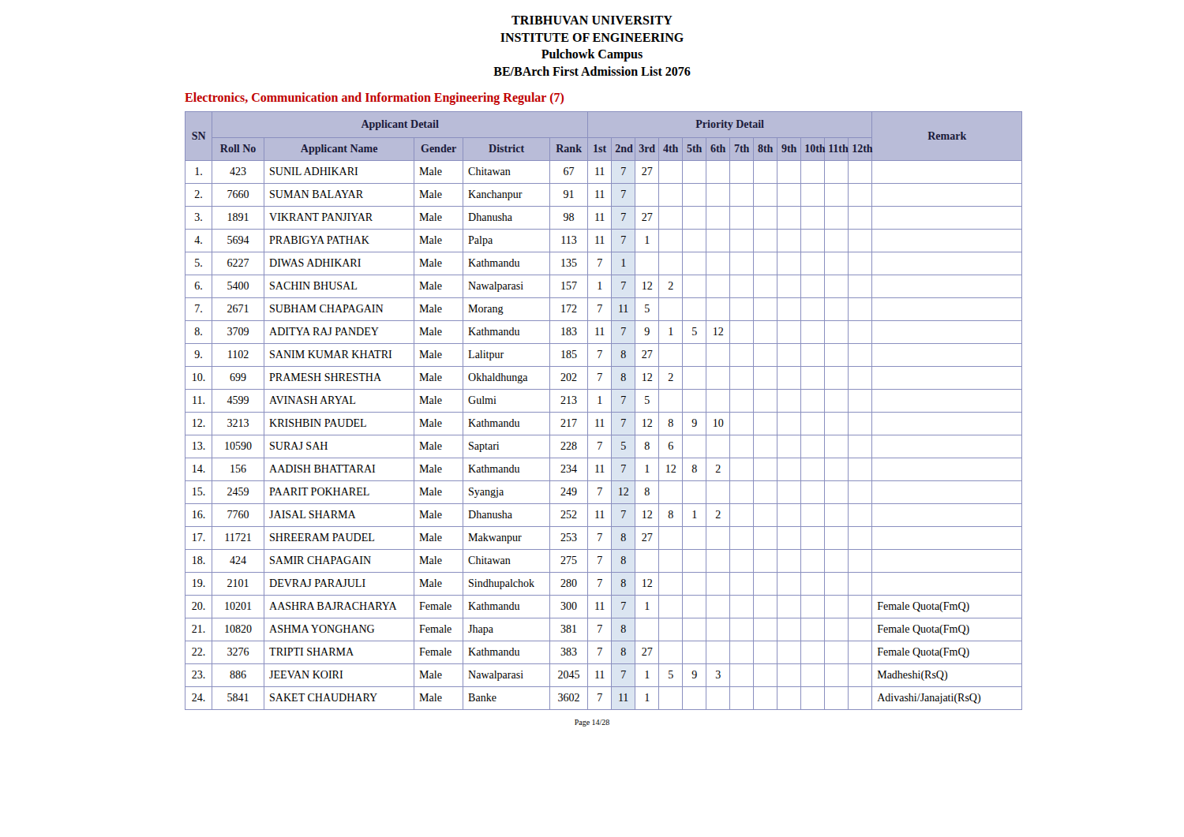TRIBHUVAN UNIVERSITY
INSTITUTE OF ENGINEERING
Pulchowk Campus
BE/BArch First Admission List 2076
Electronics, Communication and Information Engineering Regular (7)
| SN | Applicant Detail | Priority Detail | Remark |
| --- | --- | --- | --- |
| Roll No | Applicant Name | Gender | District | Rank | 1st | 2nd | 3rd | 4th | 5th | 6th | 7th | 8th | 9th | 10th | 11th | 12th |
| 1. | 423 | SUNIL ADHIKARI | Male | Chitawan | 67 | 11 | 7 | 27 | | | | | | | | | | |
| 2. | 7660 | SUMAN BALAYAR | Male | Kanchanpur | 91 | 11 | 7 | | | | | | | | | | | |
| 3. | 1891 | VIKRANT PANJIYAR | Male | Dhanusha | 98 | 11 | 7 | 27 | | | | | | | | | | |
| 4. | 5694 | PRABIGYA PATHAK | Male | Palpa | 113 | 11 | 7 | 1 | | | | | | | | | | |
| 5. | 6227 | DIWAS ADHIKARI | Male | Kathmandu | 135 | 7 | 1 | | | | | | | | | | | |
| 6. | 5400 | SACHIN BHUSAL | Male | Nawalparasi | 157 | 1 | 7 | 12 | 2 | | | | | | | | | |
| 7. | 2671 | SUBHAM CHAPAGAIN | Male | Morang | 172 | 7 | 11 | 5 | | | | | | | | | | |
| 8. | 3709 | ADITYA RAJ PANDEY | Male | Kathmandu | 183 | 11 | 7 | 9 | 1 | 5 | 12 | | | | | | | |
| 9. | 1102 | SANIM KUMAR KHATRI | Male | Lalitpur | 185 | 7 | 8 | 27 | | | | | | | | | | |
| 10. | 699 | PRAMESH SHRESTHA | Male | Okhaldhunga | 202 | 7 | 8 | 12 | 2 | | | | | | | | | |
| 11. | 4599 | AVINASH ARYAL | Male | Gulmi | 213 | 1 | 7 | 5 | | | | | | | | | | |
| 12. | 3213 | KRISHBIN PAUDEL | Male | Kathmandu | 217 | 11 | 7 | 12 | 8 | 9 | 10 | | | | | | | |
| 13. | 10590 | SURAJ SAH | Male | Saptari | 228 | 7 | 5 | 8 | 6 | | | | | | | | | |
| 14. | 156 | AADISH BHATTARAI | Male | Kathmandu | 234 | 11 | 7 | 1 | 12 | 8 | 2 | | | | | | | |
| 15. | 2459 | PAARIT POKHAREL | Male | Syangja | 249 | 7 | 12 | 8 | | | | | | | | | | |
| 16. | 7760 | JAISAL SHARMA | Male | Dhanusha | 252 | 11 | 7 | 12 | 8 | 1 | 2 | | | | | | | |
| 17. | 11721 | SHREERAM PAUDEL | Male | Makwanpur | 253 | 7 | 8 | 27 | | | | | | | | | | |
| 18. | 424 | SAMIR CHAPAGAIN | Male | Chitawan | 275 | 7 | 8 | | | | | | | | | | | |
| 19. | 2101 | DEVRAJ PARAJULI | Male | Sindhupalchok | 280 | 7 | 8 | 12 | | | | | | | | | | |
| 20. | 10201 | AASHRA BAJRACHARYA | Female | Kathmandu | 300 | 11 | 7 | 1 | | | | | | | | | | Female Quota(FmQ) |
| 21. | 10820 | ASHMA YONGHANG | Female | Jhapa | 381 | 7 | 8 | | | | | | | | | | | Female Quota(FmQ) |
| 22. | 3276 | TRIPTI SHARMA | Female | Kathmandu | 383 | 7 | 8 | 27 | | | | | | | | | | Female Quota(FmQ) |
| 23. | 886 | JEEVAN KOIRI | Male | Nawalparasi | 2045 | 11 | 7 | 1 | 5 | 9 | 3 | | | | | | | Madheshi(RsQ) |
| 24. | 5841 | SAKET CHAUDHARY | Male | Banke | 3602 | 7 | 11 | 1 | | | | | | | | | | Adivashi/Janajati(RsQ) |
Page 14/28